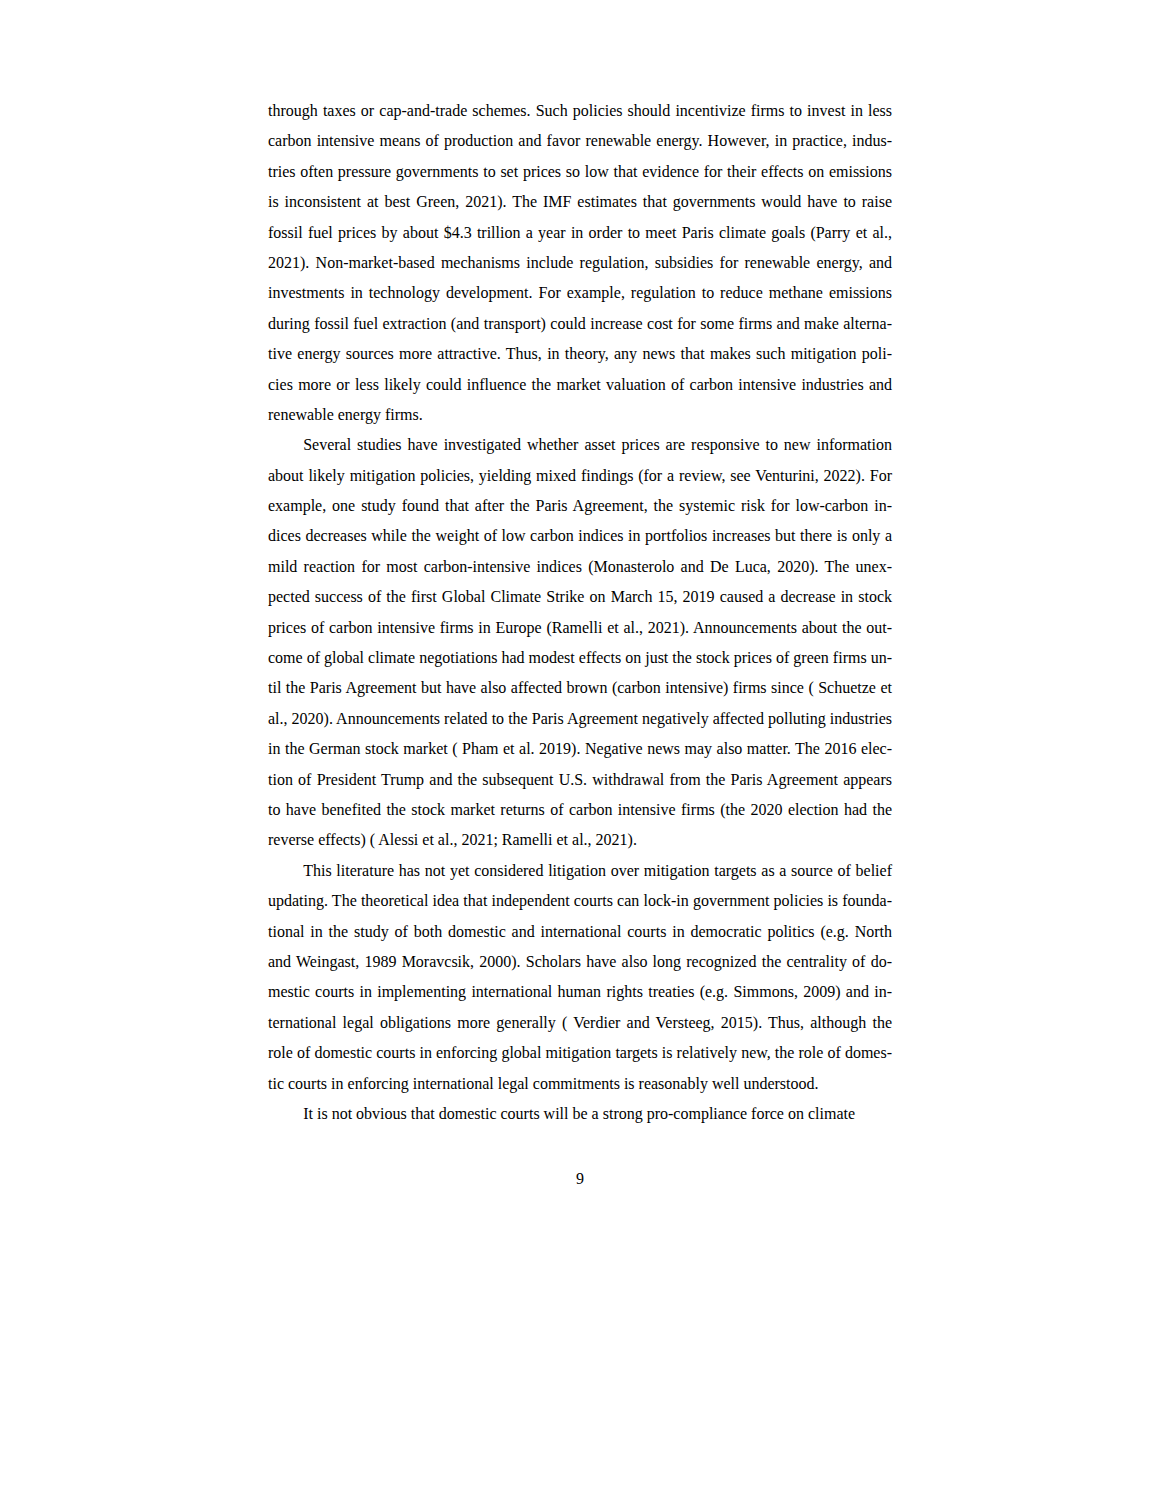through taxes or cap-and-trade schemes. Such policies should incentivize firms to invest in less carbon intensive means of production and favor renewable energy. However, in practice, industries often pressure governments to set prices so low that evidence for their effects on emissions is inconsistent at best Green, 2021). The IMF estimates that governments would have to raise fossil fuel prices by about $4.3 trillion a year in order to meet Paris climate goals (Parry et al., 2021). Non-market-based mechanisms include regulation, subsidies for renewable energy, and investments in technology development. For example, regulation to reduce methane emissions during fossil fuel extraction (and transport) could increase cost for some firms and make alternative energy sources more attractive. Thus, in theory, any news that makes such mitigation policies more or less likely could influence the market valuation of carbon intensive industries and renewable energy firms.
Several studies have investigated whether asset prices are responsive to new information about likely mitigation policies, yielding mixed findings (for a review, see Venturini, 2022). For example, one study found that after the Paris Agreement, the systemic risk for low-carbon indices decreases while the weight of low carbon indices in portfolios increases but there is only a mild reaction for most carbon-intensive indices (Monasterolo and De Luca, 2020). The unexpected success of the first Global Climate Strike on March 15, 2019 caused a decrease in stock prices of carbon intensive firms in Europe (Ramelli et al., 2021). Announcements about the outcome of global climate negotiations had modest effects on just the stock prices of green firms until the Paris Agreement but have also affected brown (carbon intensive) firms since ( Schuetze et al., 2020). Announcements related to the Paris Agreement negatively affected polluting industries in the German stock market ( Pham et al. 2019). Negative news may also matter. The 2016 election of President Trump and the subsequent U.S. withdrawal from the Paris Agreement appears to have benefited the stock market returns of carbon intensive firms (the 2020 election had the reverse effects) ( Alessi et al., 2021; Ramelli et al., 2021).
This literature has not yet considered litigation over mitigation targets as a source of belief updating. The theoretical idea that independent courts can lock-in government policies is foundational in the study of both domestic and international courts in democratic politics (e.g. North and Weingast, 1989 Moravcsik, 2000). Scholars have also long recognized the centrality of domestic courts in implementing international human rights treaties (e.g. Simmons, 2009) and international legal obligations more generally ( Verdier and Versteeg, 2015). Thus, although the role of domestic courts in enforcing global mitigation targets is relatively new, the role of domestic courts in enforcing international legal commitments is reasonably well understood.
It is not obvious that domestic courts will be a strong pro-compliance force on climate
9